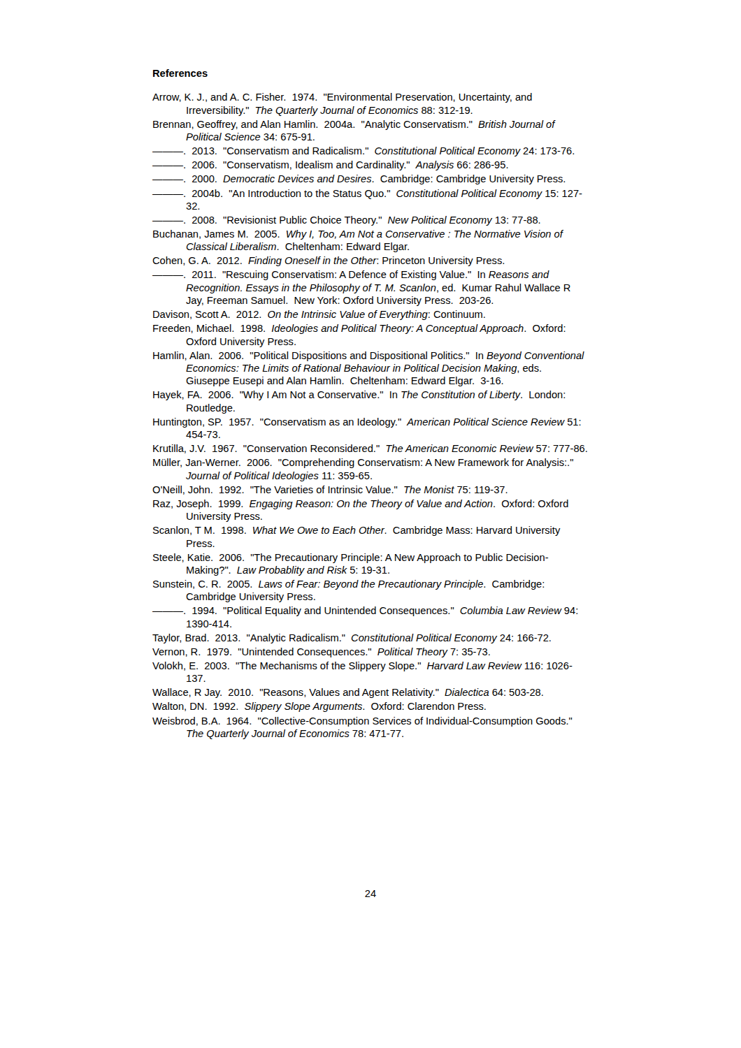References
Arrow, K. J., and A. C. Fisher. 1974. "Environmental Preservation, Uncertainty, and Irreversibility." The Quarterly Journal of Economics 88: 312-19.
Brennan, Geoffrey, and Alan Hamlin. 2004a. "Analytic Conservatism." British Journal of Political Science 34: 675-91.
———. 2013. "Conservatism and Radicalism." Constitutional Political Economy 24: 173-76.
———. 2006. "Conservatism, Idealism and Cardinality." Analysis 66: 286-95.
———. 2000. Democratic Devices and Desires. Cambridge: Cambridge University Press.
———. 2004b. "An Introduction to the Status Quo." Constitutional Political Economy 15: 127-32.
———. 2008. "Revisionist Public Choice Theory." New Political Economy 13: 77-88.
Buchanan, James M. 2005. Why I, Too, Am Not a Conservative : The Normative Vision of Classical Liberalism. Cheltenham: Edward Elgar.
Cohen, G. A. 2012. Finding Oneself in the Other: Princeton University Press.
———. 2011. "Rescuing Conservatism: A Defence of Existing Value." In Reasons and Recognition. Essays in the Philosophy of T. M. Scanlon, ed. Kumar Rahul Wallace R Jay, Freeman Samuel. New York: Oxford University Press. 203-26.
Davison, Scott A. 2012. On the Intrinsic Value of Everything: Continuum.
Freeden, Michael. 1998. Ideologies and Political Theory: A Conceptual Approach. Oxford: Oxford University Press.
Hamlin, Alan. 2006. "Political Dispositions and Dispositional Politics." In Beyond Conventional Economics: The Limits of Rational Behaviour in Political Decision Making, eds. Giuseppe Eusepi and Alan Hamlin. Cheltenham: Edward Elgar. 3-16.
Hayek, FA. 2006. "Why I Am Not a Conservative." In The Constitution of Liberty. London: Routledge.
Huntington, SP. 1957. "Conservatism as an Ideology." American Political Science Review 51: 454-73.
Krutilla, J.V. 1967. "Conservation Reconsidered." The American Economic Review 57: 777-86.
Müller, Jan-Werner. 2006. "Comprehending Conservatism: A New Framework for Analysis:." Journal of Political Ideologies 11: 359-65.
O'Neill, John. 1992. "The Varieties of Intrinsic Value." The Monist 75: 119-37.
Raz, Joseph. 1999. Engaging Reason: On the Theory of Value and Action. Oxford: Oxford University Press.
Scanlon, T M. 1998. What We Owe to Each Other. Cambridge Mass: Harvard University Press.
Steele, Katie. 2006. "The Precautionary Principle: A New Approach to Public Decision-Making?". Law Probablity and Risk 5: 19-31.
Sunstein, C. R. 2005. Laws of Fear: Beyond the Precautionary Principle. Cambridge: Cambridge University Press.
———. 1994. "Political Equality and Unintended Consequences." Columbia Law Review 94: 1390-414.
Taylor, Brad. 2013. "Analytic Radicalism." Constitutional Political Economy 24: 166-72.
Vernon, R. 1979. "Unintended Consequences." Political Theory 7: 35-73.
Volokh, E. 2003. "The Mechanisms of the Slippery Slope." Harvard Law Review 116: 1026-137.
Wallace, R Jay. 2010. "Reasons, Values and Agent Relativity." Dialectica 64: 503-28.
Walton, DN. 1992. Slippery Slope Arguments. Oxford: Clarendon Press.
Weisbrod, B.A. 1964. "Collective-Consumption Services of Individual-Consumption Goods." The Quarterly Journal of Economics 78: 471-77.
24